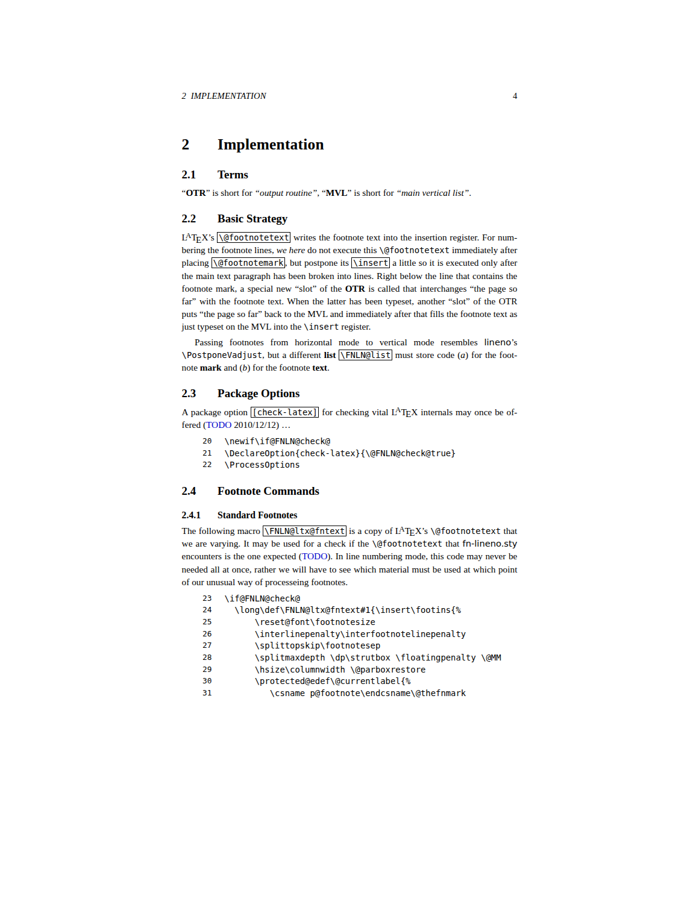2 IMPLEMENTATION
4
2 Implementation
2.1 Terms
“OTR” is short for “output routine”, “MVL” is short for “main vertical list”.
2.2 Basic Strategy
LATEX’s \@footnotetext writes the footnote text into the insertion register. For numbering the footnote lines, we here do not execute this \@footnotetext immediately after placing \@footnotemark, but postpone its \insert a little so it is executed only after the main text paragraph has been broken into lines. Right below the line that contains the footnote mark, a special new “slot” of the OTR is called that interchanges “the page so far” with the footnote text. When the latter has been typeset, another “slot” of the OTR puts “the page so far” back to the MVL and immediately after that fills the footnote text as just typeset on the MVL into the \insert register.
Passing footnotes from horizontal mode to vertical mode resembles lineno’s \PostponeVadjust, but a different list \FNLN@list must store code (a) for the footnote mark and (b) for the footnote text.
2.3 Package Options
A package option [check-latex] for checking vital LATEX internals may once be offered (TODO 2010/12/12) …
20\newif\if@FNLN@check@
21\DeclareOption{check-latex}{\@FNLN@check@true}
22\ProcessOptions
2.4 Footnote Commands
2.4.1 Standard Footnotes
The following macro \FNLN@ltx@fntext is a copy of LATEX’s \@footnotetext that we are varying. It may be used for a check if the \@footnotetext that fn-lineno.sty encounters is the one expected (TODO). In line numbering mode, this code may never be needed all at once, rather we will have to see which material must be used at which point of our unusual way of processeing footnotes.
23\if@FNLN@check@
24 \long\def\FNLN@ltx@fntext#1{\insert\footins{%
25 \reset@font\footnotesize
26 \interlinepenalty\interfootnotelinepenalty
27 \splittopskip\footnotesep
28 \splitmaxdepth \dp\strutbox \floatingpenalty \@MM
29 \hsize\columnwidth \@parboxrestore
30 \protected@edef\@currentlabel{%
31 \csname p@footnote\endcsname\@thefnmark